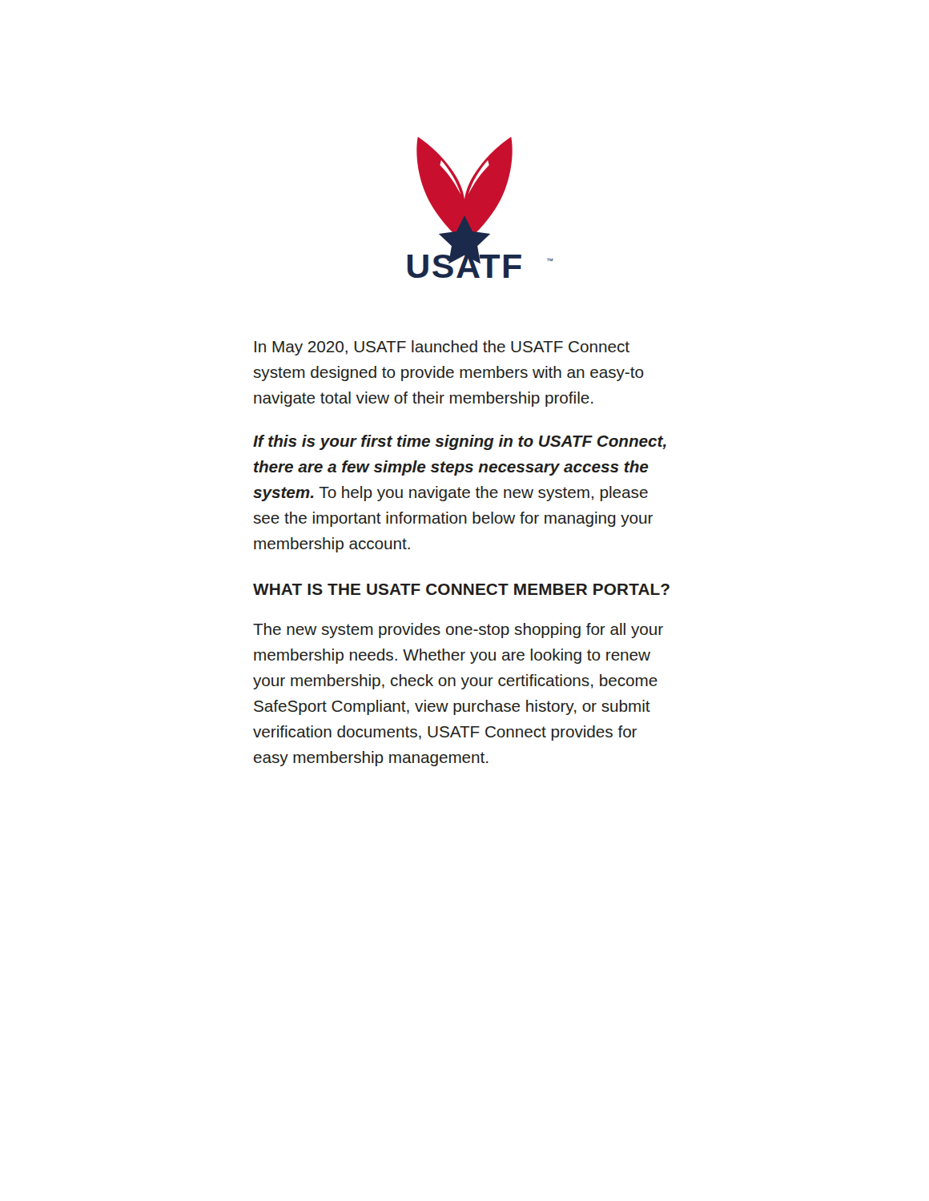USATF ™
In May 2020, USATF launched the USATF Connect system designed to provide members with an easy-to navigate total view of their membership profile.
If this is your first time signing in to USATF Connect, there are a few simple steps necessary access the system. To help you navigate the new system, please see the important information below for managing your membership account.
WHAT IS THE USATF CONNECT MEMBER PORTAL?
The new system provides one-stop shopping for all your membership needs. Whether you are looking to renew your membership, check on your certifications, become SafeSport Compliant, view purchase history, or submit verification documents, USATF Connect provides for easy membership management.